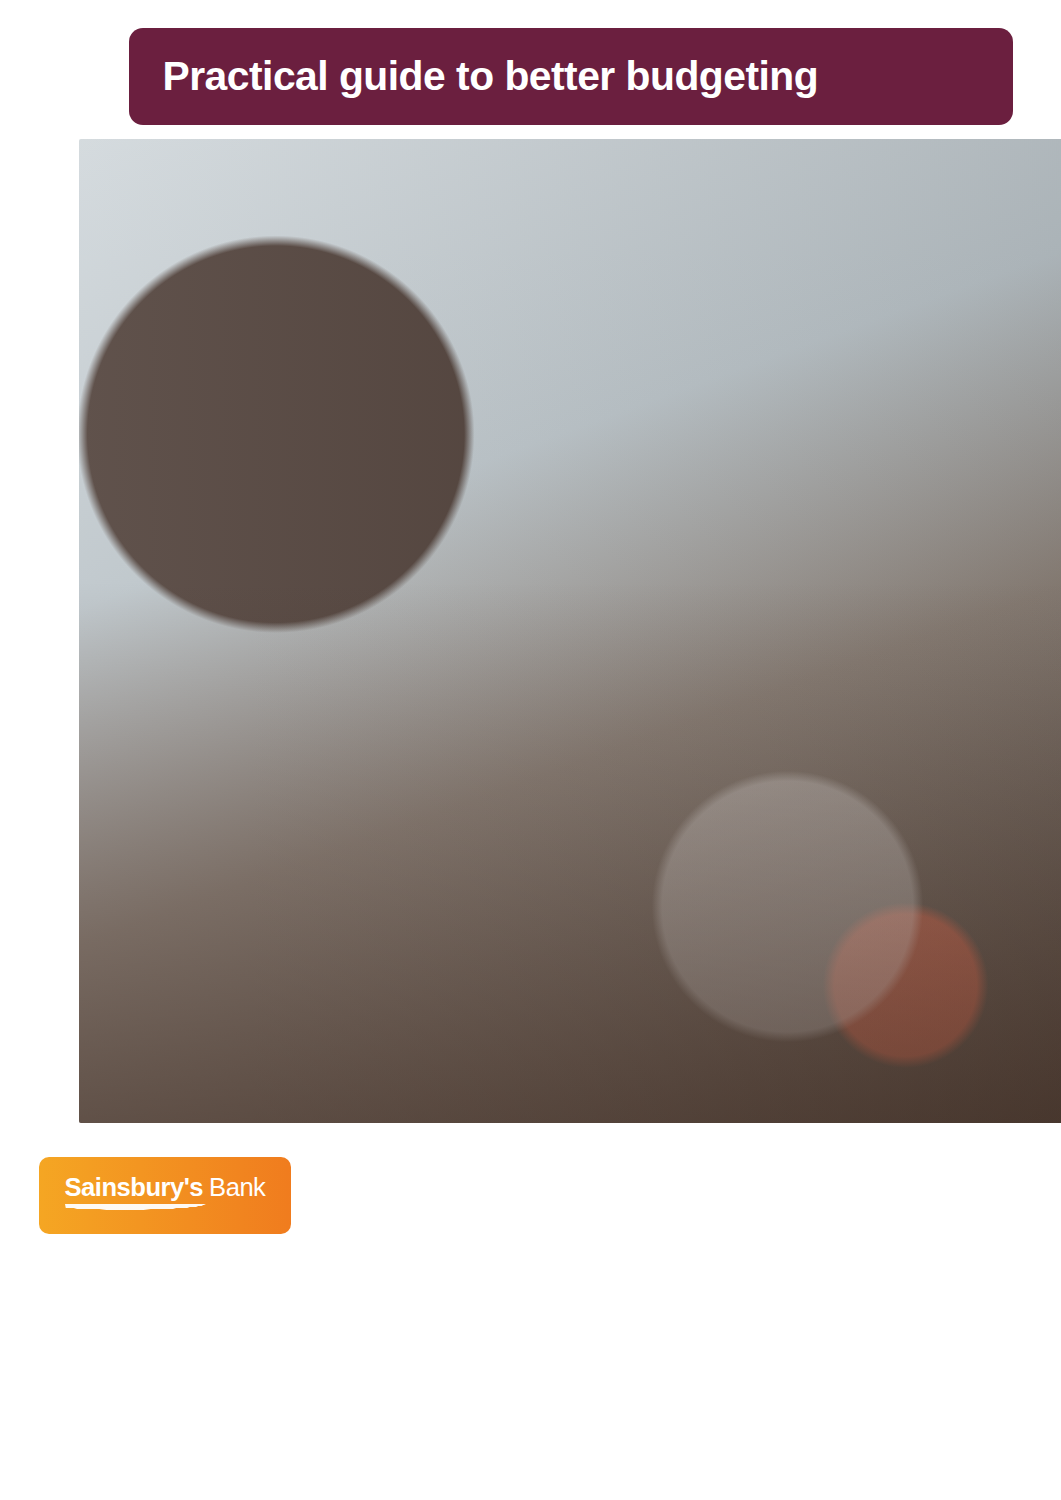Practical guide to better budgeting
A couple reviewing household paperwork over breakfast.
Sainsbury'sBank